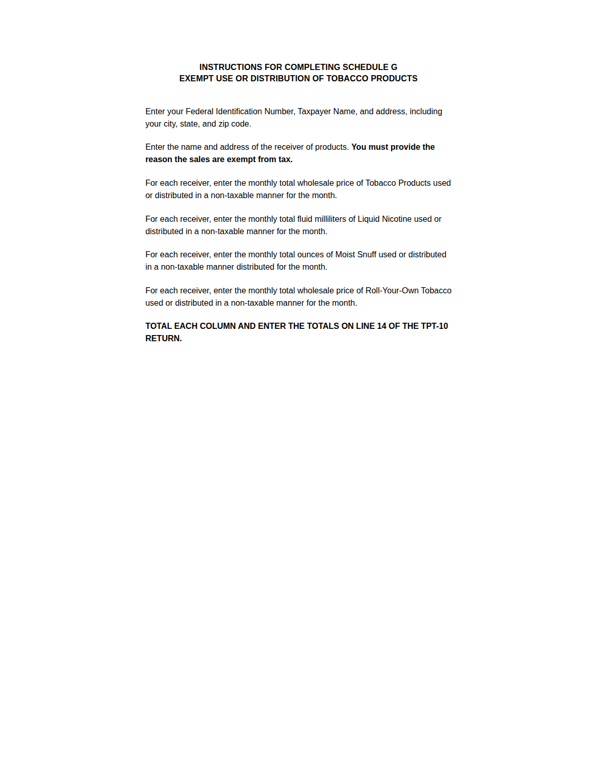INSTRUCTIONS FOR COMPLETING SCHEDULE G
EXEMPT USE OR DISTRIBUTION OF TOBACCO PRODUCTS
Enter your Federal Identification Number, Taxpayer Name, and address, including your city, state, and zip code.
Enter the name and address of the receiver of products. You must provide the reason the sales are exempt from tax.
For each receiver, enter the monthly total wholesale price of Tobacco Products used or distributed in a non-taxable manner for the month.
For each receiver, enter the monthly total fluid milliliters of Liquid Nicotine used or distributed in a non-taxable manner for the month.
For each receiver, enter the monthly total ounces of Moist Snuff used or distributed in a non-taxable manner distributed for the month.
For each receiver, enter the monthly total wholesale price of Roll-Your-Own Tobacco used or distributed in a non-taxable manner for the month.
TOTAL EACH COLUMN AND ENTER THE TOTALS ON LINE 14 OF THE TPT-10 RETURN.